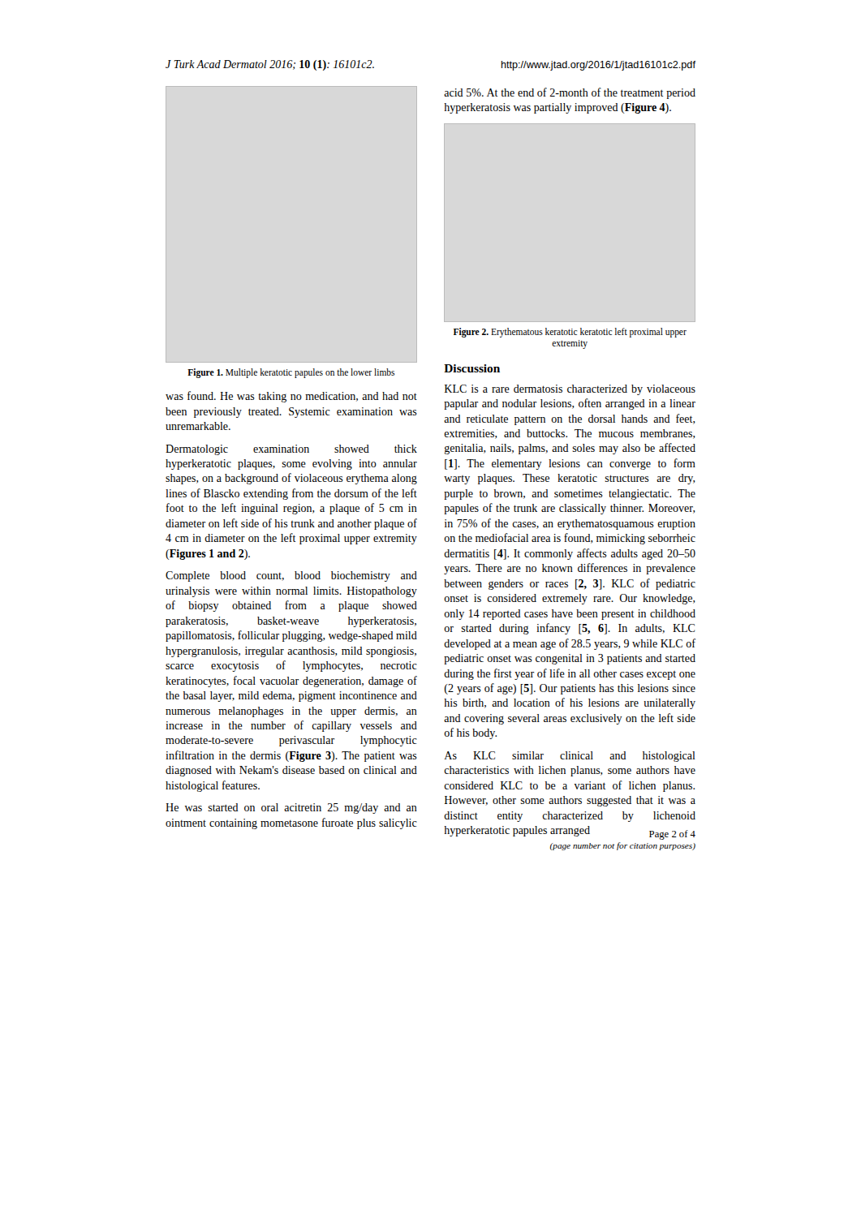J Turk Acad Dermatol 2016; 10 (1): 16101c2.
http://www.jtad.org/2016/1/jtad16101c2.pdf
Figure 1. Multiple keratotic papules on the lower limbs
was found. He was taking no medication, and had not been previously treated. Systemic examination was unremarkable.
Dermatologic examination showed thick hyperkeratotic plaques, some evolving into annular shapes, on a background of violaceous erythema along lines of Blascko extending from the dorsum of the left foot to the left inguinal region, a plaque of 5 cm in diameter on left side of his trunk and another plaque of 4 cm in diameter on the left proximal upper extremity (Figures 1 and 2).
Complete blood count, blood biochemistry and urinalysis were within normal limits. Histopathology of biopsy obtained from a plaque showed parakeratosis, basket-weave hyperkeratosis, papillomatosis, follicular plugging, wedge-shaped mild hypergranulosis, irregular acanthosis, mild spongiosis, scarce exocytosis of lymphocytes, necrotic keratinocytes, focal vacuolar degeneration, damage of the basal layer, mild edema, pigment incontinence and numerous melanophages in the upper dermis, an increase in the number of capillary vessels and moderate-to-severe perivascular lymphocytic infiltration in the dermis (Figure 3). The patient was diagnosed with Nekam's disease based on clinical and histological features.
He was started on oral acitretin 25 mg/day and an ointment containing mometasone furoate plus salicylic acid 5%. At the end of 2-month of the treatment period hyperkeratosis was partially improved (Figure 4).
Figure 2. Erythematous keratotic keratotic left proximal upper extremity
Discussion
KLC is a rare dermatosis characterized by violaceous papular and nodular lesions, often arranged in a linear and reticulate pattern on the dorsal hands and feet, extremities, and buttocks. The mucous membranes, genitalia, nails, palms, and soles may also be affected [1]. The elementary lesions can converge to form warty plaques. These keratotic structures are dry, purple to brown, and sometimes telangiectatic. The papules of the trunk are classically thinner. Moreover, in 75% of the cases, an erythematosquamous eruption on the mediofacial area is found, mimicking seborrheic dermatitis [4]. It commonly affects adults aged 20–50 years. There are no known differences in prevalence between genders or races [2, 3]. KLC of pediatric onset is considered extremely rare. Our knowledge, only 14 reported cases have been present in childhood or started during infancy [5, 6]. In adults, KLC developed at a mean age of 28.5 years, 9 while KLC of pediatric onset was congenital in 3 patients and started during the first year of life in all other cases except one (2 years of age) [5]. Our patients has this lesions since his birth, and location of his lesions are unilaterally and covering several areas exclusively on the left side of his body.
As KLC similar clinical and histological characteristics with lichen planus, some authors have considered KLC to be a variant of lichen planus. However, other some authors suggested that it was a distinct entity characterized by lichenoid hyperkeratotic papules arranged
Page 2 of 4
(page number not for citation purposes)